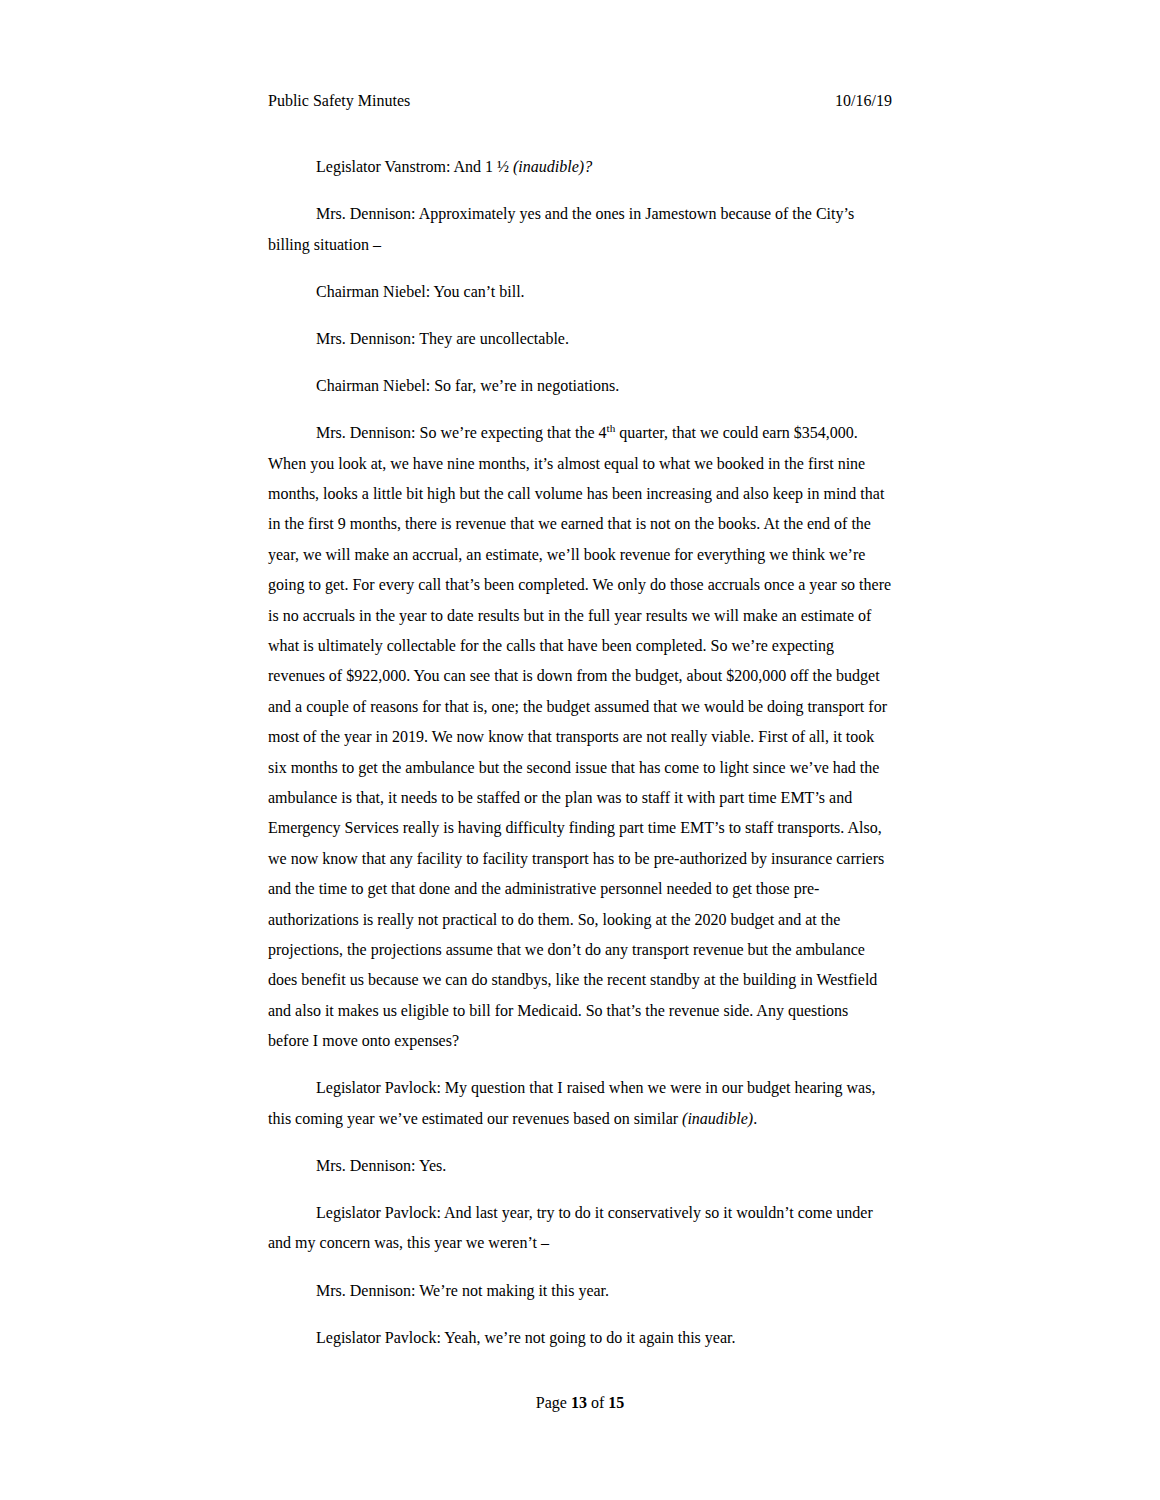Public Safety Minutes 10/16/19
Legislator Vanstrom: And 1 ½ (inaudible)?
Mrs. Dennison: Approximately yes and the ones in Jamestown because of the City’s billing situation –
Chairman Niebel: You can’t bill.
Mrs. Dennison: They are uncollectable.
Chairman Niebel: So far, we’re in negotiations.
Mrs. Dennison: So we’re expecting that the 4th quarter, that we could earn $354,000. When you look at, we have nine months, it’s almost equal to what we booked in the first nine months, looks a little bit high but the call volume has been increasing and also keep in mind that in the first 9 months, there is revenue that we earned that is not on the books. At the end of the year, we will make an accrual, an estimate, we’ll book revenue for everything we think we’re going to get. For every call that’s been completed. We only do those accruals once a year so there is no accruals in the year to date results but in the full year results we will make an estimate of what is ultimately collectable for the calls that have been completed. So we’re expecting revenues of $922,000. You can see that is down from the budget, about $200,000 off the budget and a couple of reasons for that is, one; the budget assumed that we would be doing transport for most of the year in 2019. We now know that transports are not really viable. First of all, it took six months to get the ambulance but the second issue that has come to light since we’ve had the ambulance is that, it needs to be staffed or the plan was to staff it with part time EMT’s and Emergency Services really is having difficulty finding part time EMT’s to staff transports. Also, we now know that any facility to facility transport has to be pre-authorized by insurance carriers and the time to get that done and the administrative personnel needed to get those pre-authorizations is really not practical to do them. So, looking at the 2020 budget and at the projections, the projections assume that we don’t do any transport revenue but the ambulance does benefit us because we can do standbys, like the recent standby at the building in Westfield and also it makes us eligible to bill for Medicaid. So that’s the revenue side. Any questions before I move onto expenses?
Legislator Pavlock: My question that I raised when we were in our budget hearing was, this coming year we’ve estimated our revenues based on similar (inaudible).
Mrs. Dennison: Yes.
Legislator Pavlock: And last year, try to do it conservatively so it wouldn’t come under and my concern was, this year we weren’t –
Mrs. Dennison: We’re not making it this year.
Legislator Pavlock: Yeah, we’re not going to do it again this year.
Page 13 of 15